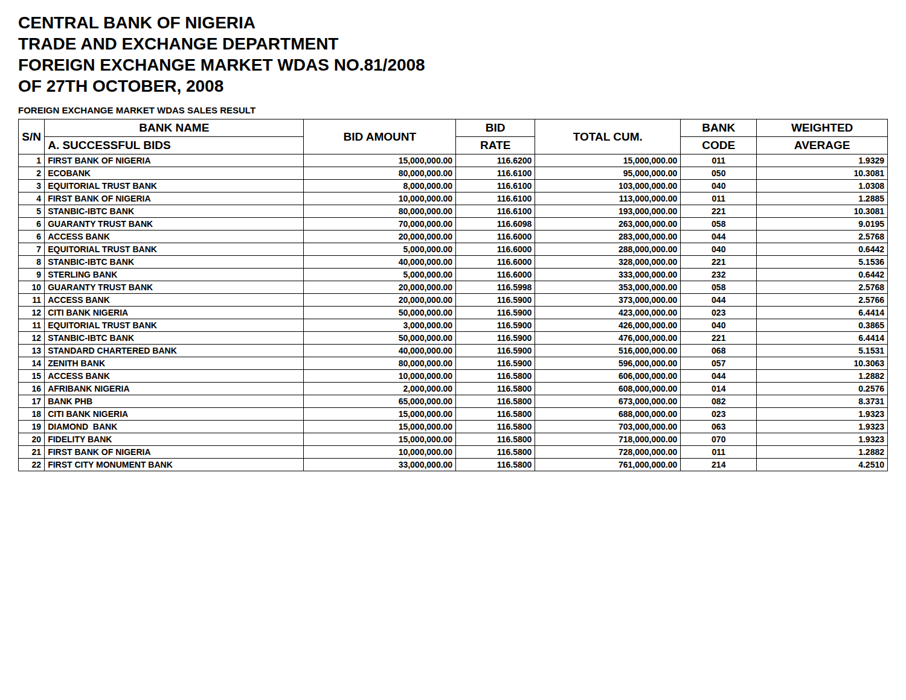CENTRAL BANK OF NIGERIA
TRADE AND EXCHANGE DEPARTMENT
FOREIGN EXCHANGE MARKET WDAS NO.81/2008
OF 27TH OCTOBER, 2008
FOREIGN EXCHANGE MARKET WDAS SALES RESULT
| S/N | BANK NAME | BID AMOUNT | BID | TOTAL CUM. | BANK | WEIGHTED |
| --- | --- | --- | --- | --- | --- | --- |
| A. SUCCESSFUL BIDS | RATE | CODE | AVERAGE |
| 1 | FIRST BANK OF NIGERIA | 15,000,000.00 | 116.6200 | 15,000,000.00 | 011 | 1.9329 |
| 2 | ECOBANK | 80,000,000.00 | 116.6100 | 95,000,000.00 | 050 | 10.3081 |
| 3 | EQUITORIAL TRUST BANK | 8,000,000.00 | 116.6100 | 103,000,000.00 | 040 | 1.0308 |
| 4 | FIRST BANK OF NIGERIA | 10,000,000.00 | 116.6100 | 113,000,000.00 | 011 | 1.2885 |
| 5 | STANBIC-IBTC BANK | 80,000,000.00 | 116.6100 | 193,000,000.00 | 221 | 10.3081 |
| 6 | GUARANTY TRUST BANK | 70,000,000.00 | 116.6098 | 263,000,000.00 | 058 | 9.0195 |
| 6 | ACCESS BANK | 20,000,000.00 | 116.6000 | 283,000,000.00 | 044 | 2.5768 |
| 7 | EQUITORIAL TRUST BANK | 5,000,000.00 | 116.6000 | 288,000,000.00 | 040 | 0.6442 |
| 8 | STANBIC-IBTC BANK | 40,000,000.00 | 116.6000 | 328,000,000.00 | 221 | 5.1536 |
| 9 | STERLING BANK | 5,000,000.00 | 116.6000 | 333,000,000.00 | 232 | 0.6442 |
| 10 | GUARANTY TRUST BANK | 20,000,000.00 | 116.5998 | 353,000,000.00 | 058 | 2.5768 |
| 11 | ACCESS BANK | 20,000,000.00 | 116.5900 | 373,000,000.00 | 044 | 2.5766 |
| 12 | CITI BANK NIGERIA | 50,000,000.00 | 116.5900 | 423,000,000.00 | 023 | 6.4414 |
| 11 | EQUITORIAL TRUST BANK | 3,000,000.00 | 116.5900 | 426,000,000.00 | 040 | 0.3865 |
| 12 | STANBIC-IBTC BANK | 50,000,000.00 | 116.5900 | 476,000,000.00 | 221 | 6.4414 |
| 13 | STANDARD CHARTERED BANK | 40,000,000.00 | 116.5900 | 516,000,000.00 | 068 | 5.1531 |
| 14 | ZENITH BANK | 80,000,000.00 | 116.5900 | 596,000,000.00 | 057 | 10.3063 |
| 15 | ACCESS BANK | 10,000,000.00 | 116.5800 | 606,000,000.00 | 044 | 1.2882 |
| 16 | AFRIBANK NIGERIA | 2,000,000.00 | 116.5800 | 608,000,000.00 | 014 | 0.2576 |
| 17 | BANK PHB | 65,000,000.00 | 116.5800 | 673,000,000.00 | 082 | 8.3731 |
| 18 | CITI BANK NIGERIA | 15,000,000.00 | 116.5800 | 688,000,000.00 | 023 | 1.9323 |
| 19 | DIAMOND BANK | 15,000,000.00 | 116.5800 | 703,000,000.00 | 063 | 1.9323 |
| 20 | FIDELITY BANK | 15,000,000.00 | 116.5800 | 718,000,000.00 | 070 | 1.9323 |
| 21 | FIRST BANK OF NIGERIA | 10,000,000.00 | 116.5800 | 728,000,000.00 | 011 | 1.2882 |
| 22 | FIRST CITY MONUMENT BANK | 33,000,000.00 | 116.5800 | 761,000,000.00 | 214 | 4.2510 |